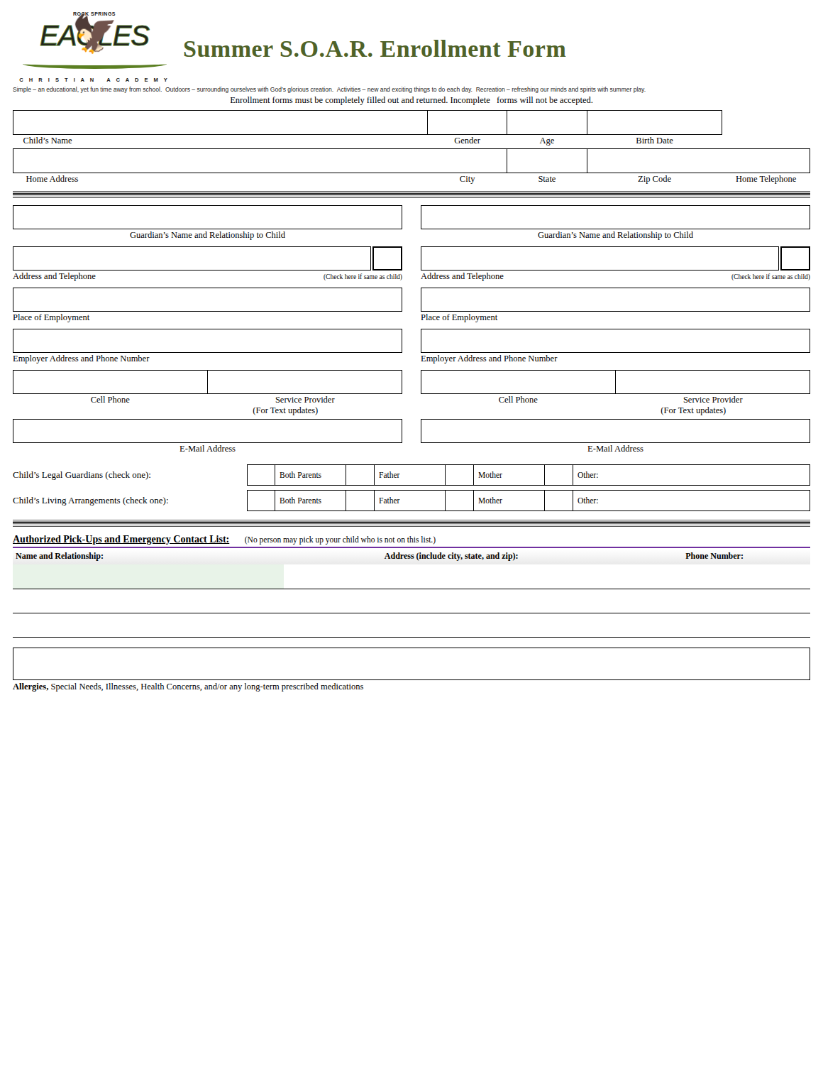ROCK SPRINGS
EAGLES
🦅
C H R I S T I A N A C A D E M Y
Summer S.O.A.R. Enrollment Form
Simple – an educational, yet fun time away from school. Outdoors – surrounding ourselves with God’s glorious creation. Activities – new and exciting things to do each day. Recreation – refreshing our minds and spirits with summer play.
Enrollment forms must be completely filled out and returned. Incomplete forms will not be accepted.
| Child’s Name | Gender | Age | Birth Date | |
| Home Address | City | State | Zip Code | Home Telephone |
Guardian’s Name and Relationship to Child
Address and Telephone (Check here if same as child)
Place of Employment
Employer Address and Phone Number
Cell Phone
Service Provider
(For Text updates)
E-Mail Address
Guardian’s Name and Relationship to Child
Address and Telephone (Check here if same as child)
Place of Employment
Employer Address and Phone Number
Cell Phone
Service Provider
(For Text updates)
E-Mail Address
Child’s Legal Guardians (check one):
Both Parents
Father
Mother
Other:
Child’s Living Arrangements (check one):
Both Parents
Father
Mother
Other:
Authorized Pick-Ups and Emergency Contact List: (No person may pick up your child who is not on this list.)
| Name and Relationship: | Address (include city, state, and zip): | Phone Number: |
| --- | --- | --- |
Allergies, Special Needs, Illnesses, Health Concerns, and/or any long-term prescribed medications